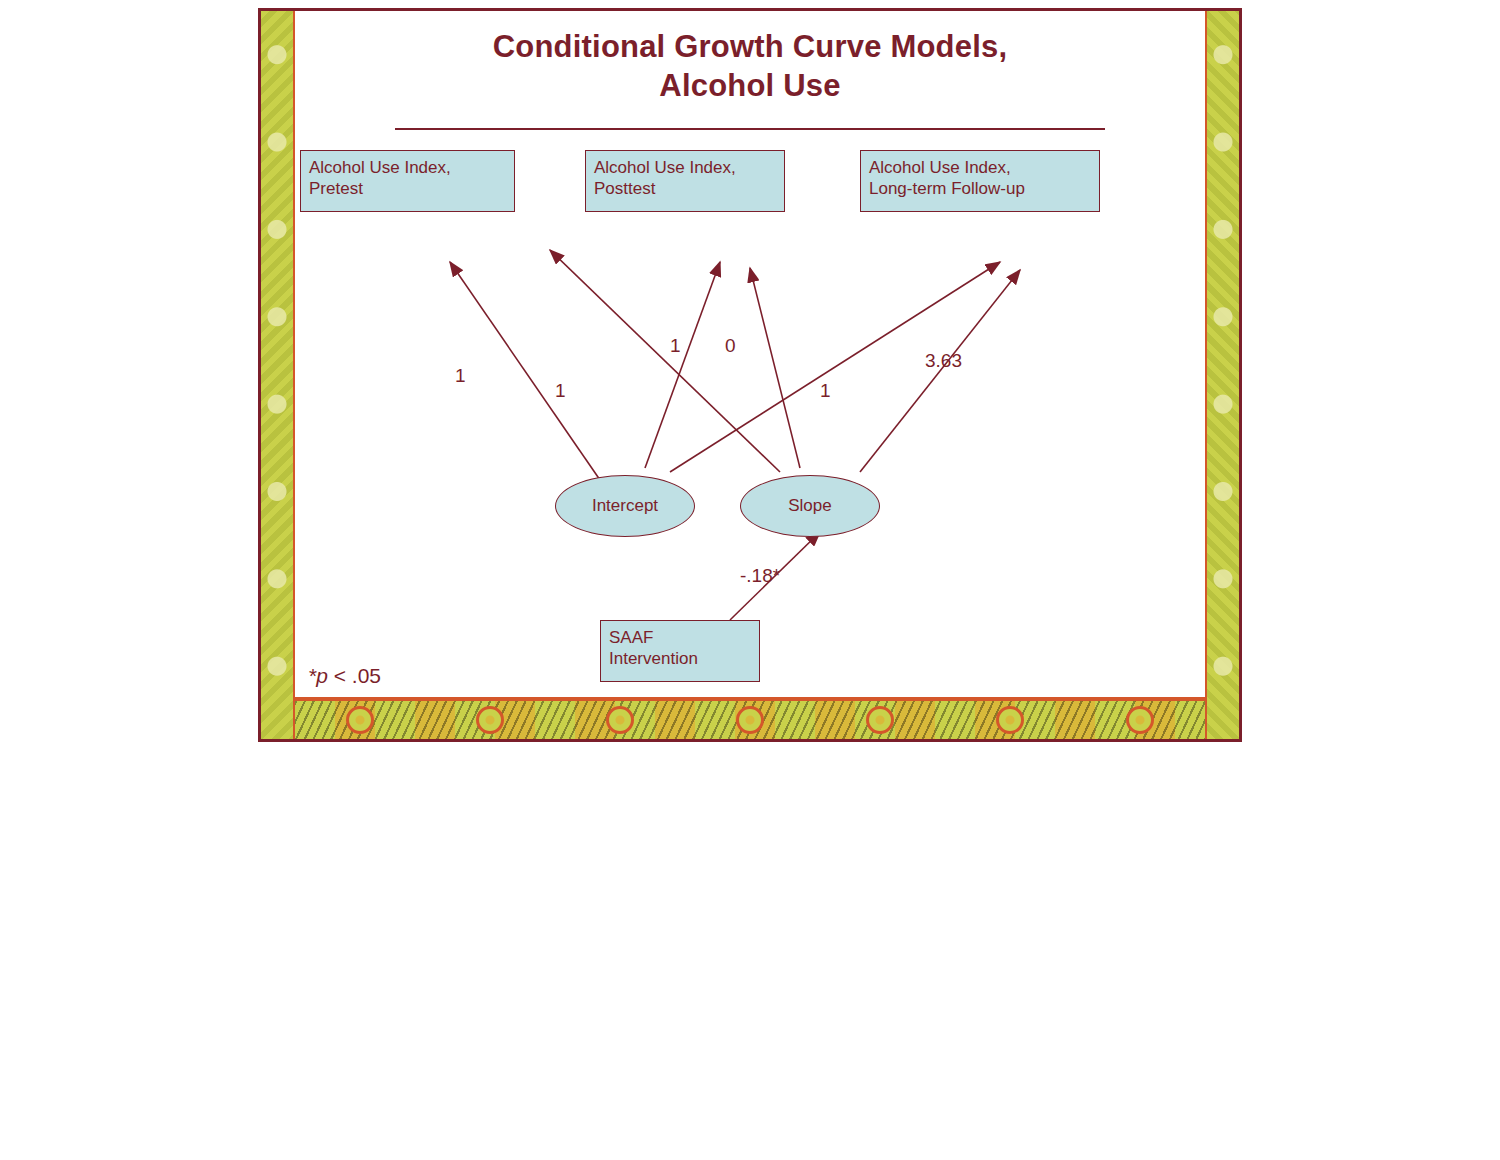Conditional Growth Curve Models,
Alcohol Use
Alcohol Use Index,
Pretest
Alcohol Use Index,
Posttest
Alcohol Use Index,
Long-term Follow-up
Intercept
Slope
SAAF
Intervention
1
1
1
0
1
3.63
-.18*
*p < .05